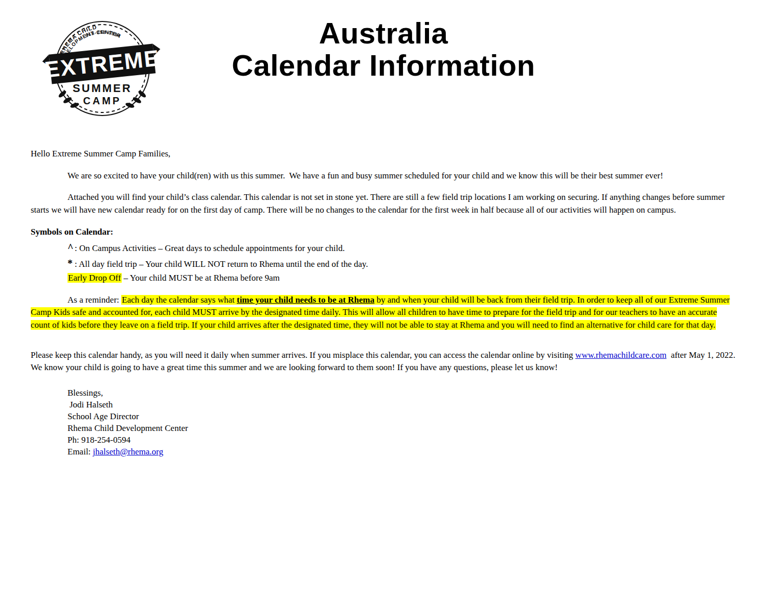RHEMA CHILD DEVELOPMENT CENTER 918-258-0594 EXTREME SUMMER CAMP
AustraliaCalendar Information
Hello Extreme Summer Camp Families,
We are so excited to have your child(ren) with us this summer. We have a fun and busy summer scheduled for your child and we know this will be their best summer ever!
Attached you will find your child’s class calendar. This calendar is not set in stone yet. There are still a few field trip locations I am working on securing. If anything changes before summer starts we will have new calendar ready for on the first day of camp. There will be no changes to the calendar for the first week in half because all of our activities will happen on campus.
Symbols on Calendar:
^: On Campus Activities – Great days to schedule appointments for your child.
*: All day field trip – Your child WILL NOT return to Rhema until the end of the day.
Early Drop Off – Your child MUST be at Rhema before 9am
As a reminder: Each day the calendar says what time your child needs to be at Rhema by and when your child will be back from their field trip. In order to keep all of our Extreme Summer Camp Kids safe and accounted for, each child MUST arrive by the designated time daily. This will allow all children to have time to prepare for the field trip and for our teachers to have an accurate count of kids before they leave on a field trip. If your child arrives after the designated time, they will not be able to stay at Rhema and you will need to find an alternative for child care for that day.
Please keep this calendar handy, as you will need it daily when summer arrives. If you misplace this calendar, you can access the calendar online by visiting www.rhemachildcare.com after May 1, 2022. We know your child is going to have a great time this summer and we are looking forward to them soon! If you have any questions, please let us know!
Blessings,
Jodi Halseth
School Age Director
Rhema Child Development Center
Ph: 918-254-0594
Email: jhalseth@rhema.org